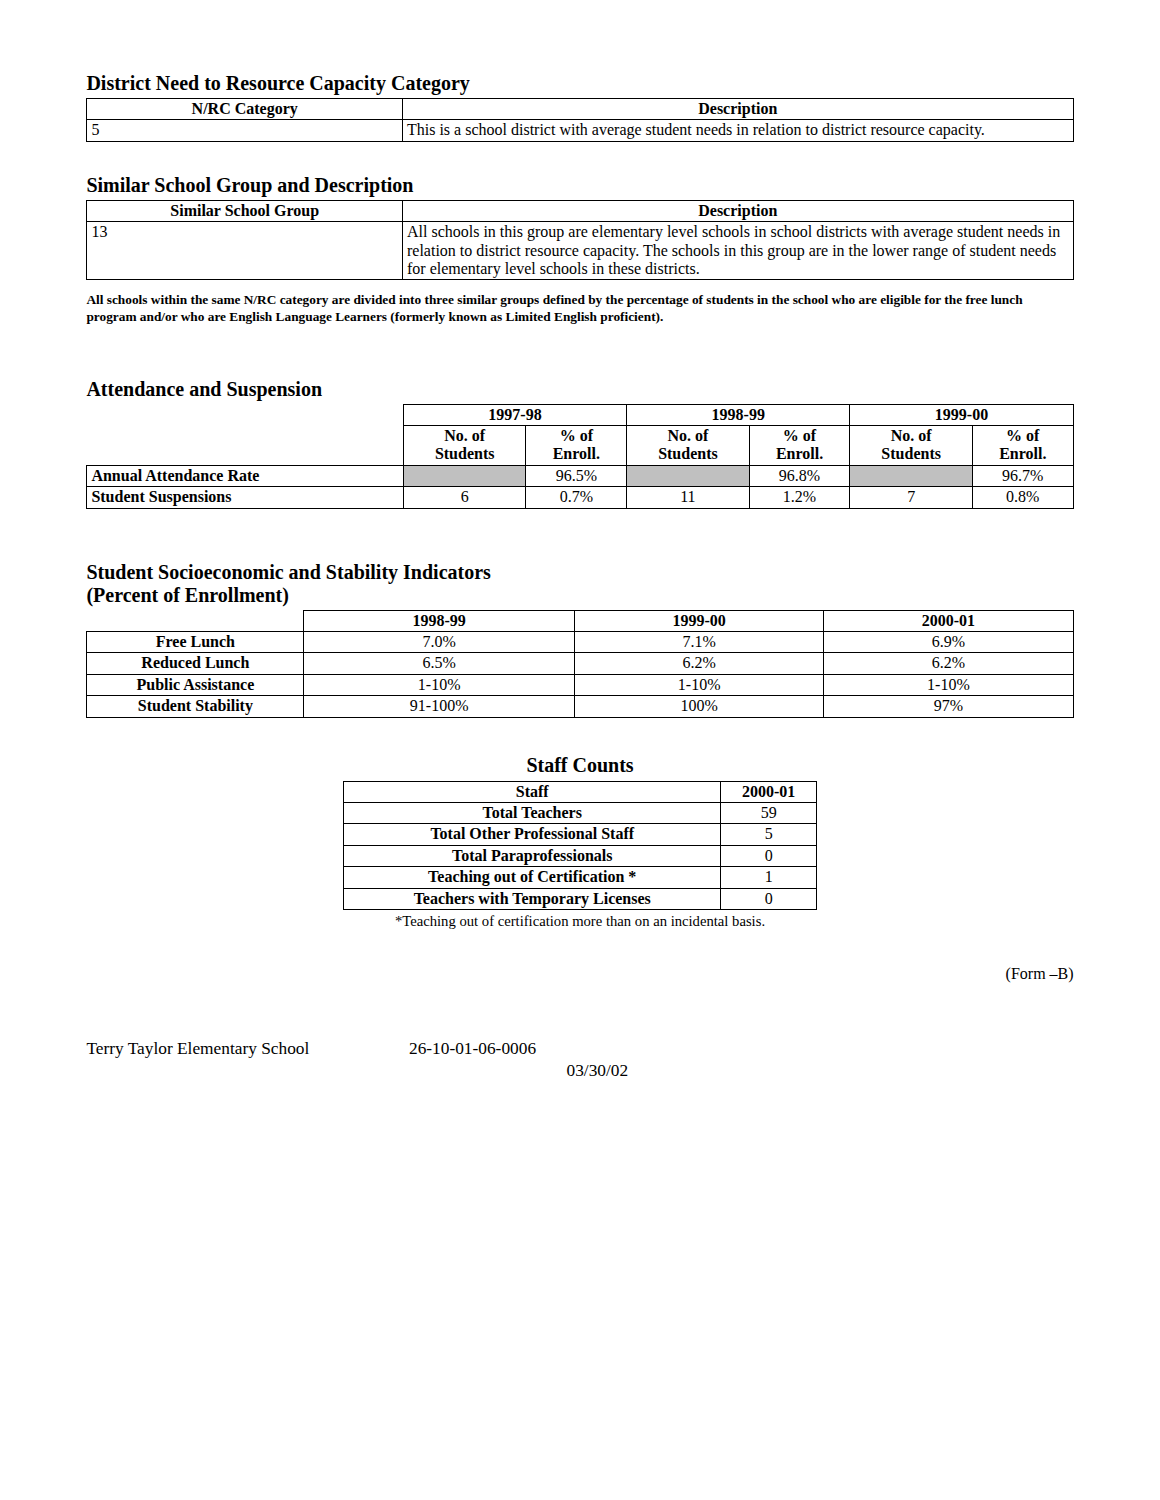District Need to Resource Capacity Category
| N/RC Category | Description |
| --- | --- |
| 5 | This is a school district with average student needs in relation to district resource capacity. |
Similar School Group and Description
| Similar School Group | Description |
| --- | --- |
| 13 | All schools in this group are elementary level schools in school districts with average student needs in relation to district resource capacity. The schools in this group are in the lower range of student needs for elementary level schools in these districts. |
All schools within the same N/RC category are divided into three similar groups defined by the percentage of students in the school who are eligible for the free lunch program and/or who are English Language Learners (formerly known as Limited English proficient).
Attendance and Suspension
| | 1997-98 | 1998-99 | 1999-00 |
| | No. of Students | % of Enroll. | No. of Students | % of Enroll. | No. of Students | % of Enroll. |
| Annual Attendance Rate | | 96.5% | | 96.8% | | 96.7% |
| Student Suspensions | 6 | 0.7% | 11 | 1.2% | 7 | 0.8% |
Student Socioeconomic and Stability Indicators
(Percent of Enrollment)
| | 1998-99 | 1999-00 | 2000-01 |
| Free Lunch | 7.0% | 7.1% | 6.9% |
| Reduced Lunch | 6.5% | 6.2% | 6.2% |
| Public Assistance | 1-10% | 1-10% | 1-10% |
| Student Stability | 91-100% | 100% | 97% |
Staff Counts
| Staff | 2000-01 |
| --- | --- |
| Total Teachers | 59 |
| Total Other Professional Staff | 5 |
| Total Paraprofessionals | 0 |
| Teaching out of Certification * | 1 |
| Teachers with Temporary Licenses | 0 |
*Teaching out of certification more than on an incidental basis.
(Form –B)
Terry Taylor Elementary School 26-10-01-06-0006
03/30/02